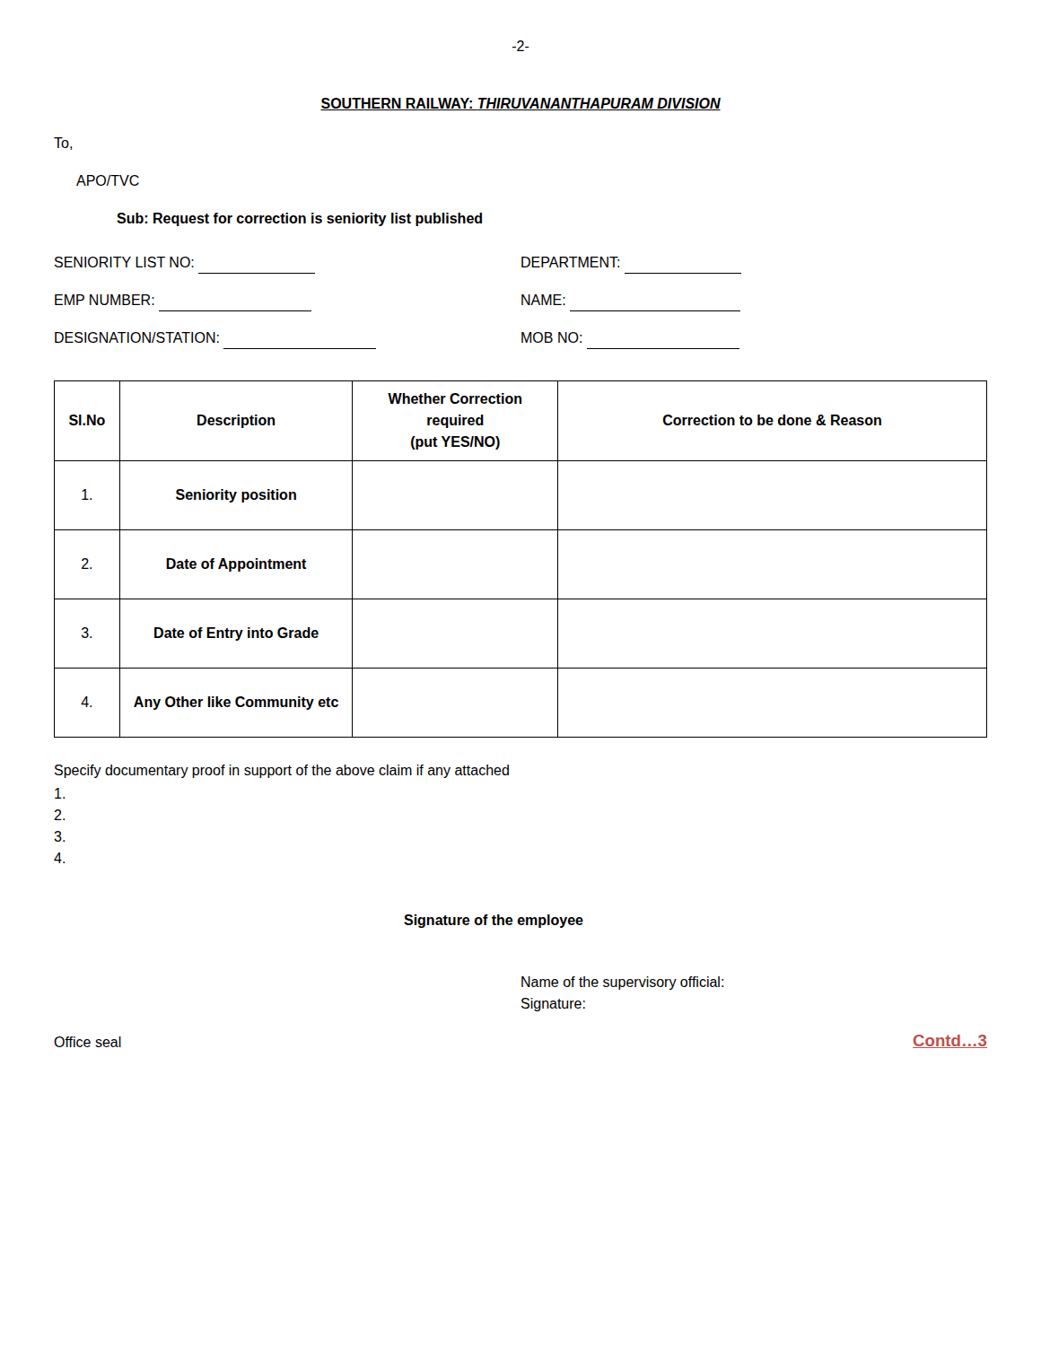-2-
SOUTHERN RAILWAY: THIRUVANANTHAPURAM DIVISION
To,
APO/TVC
Sub: Request for correction is seniority list published
SENIORITY LIST NO:
DEPARTMENT:
EMP NUMBER:
NAME:
DESIGNATION/STATION:
MOB NO:
| Sl.No | Description | Whether Correction required (put YES/NO) | Correction to be done & Reason |
| --- | --- | --- | --- |
| 1. | Seniority position | | |
| 2. | Date of Appointment | | |
| 3. | Date of Entry into Grade | | |
| 4. | Any Other like Community etc | | |
Specify documentary proof in support of the above claim if any attached
1.
2.
3.
4.
Signature of the employee
Name of the supervisory official:
Signature:
Office seal
Contd…3